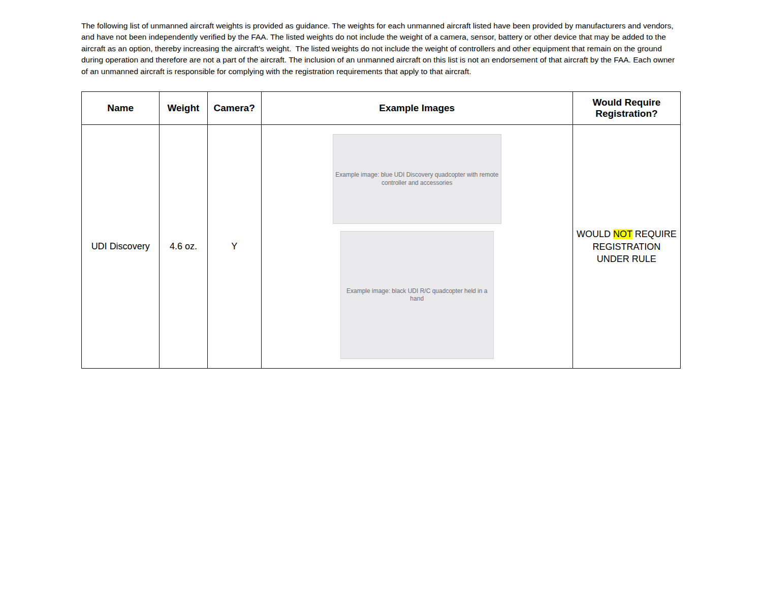The following list of unmanned aircraft weights is provided as guidance. The weights for each unmanned aircraft listed have been provided by manufacturers and vendors, and have not been independently verified by the FAA. The listed weights do not include the weight of a camera, sensor, battery or other device that may be added to the aircraft as an option, thereby increasing the aircraft’s weight. The listed weights do not include the weight of controllers and other equipment that remain on the ground during operation and therefore are not a part of the aircraft. The inclusion of an unmanned aircraft on this list is not an endorsement of that aircraft by the FAA. Each owner of an unmanned aircraft is responsible for complying with the registration requirements that apply to that aircraft.
| Name | Weight | Camera? | Example Images | Would Require Registration? |
| --- | --- | --- | --- | --- |
| UDI Discovery | 4.6 oz. | Y | Example image: blue UDI Discovery quadcopter with remote controller and accessories Example image: black UDI R/C quadcopter held in a hand | WOULD NOT REQUIRE REGISTRATION UNDER RULE |